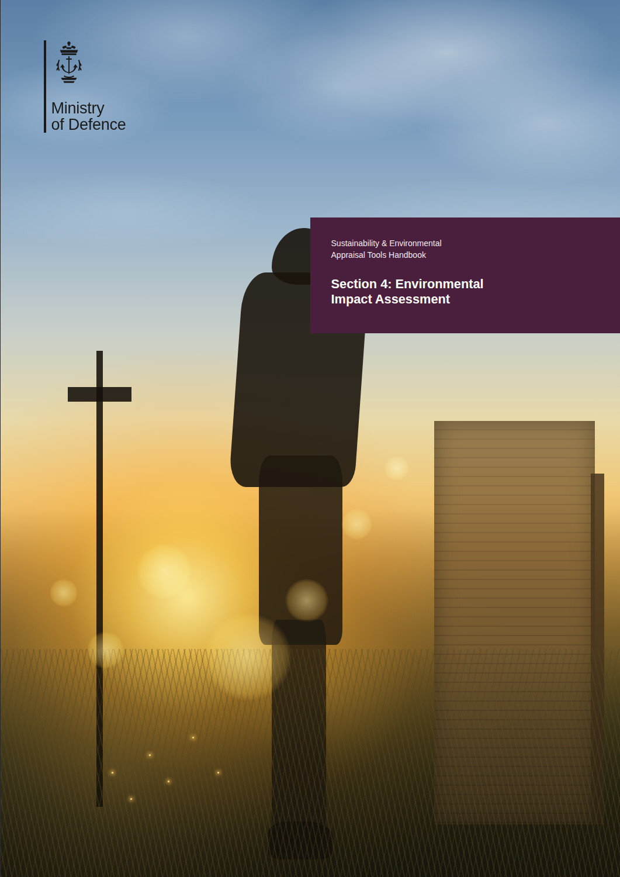Ministry
of Defence
Sustainability & Environmental
Appraisal Tools Handbook
Section 4: Environmental
Impact Assessment